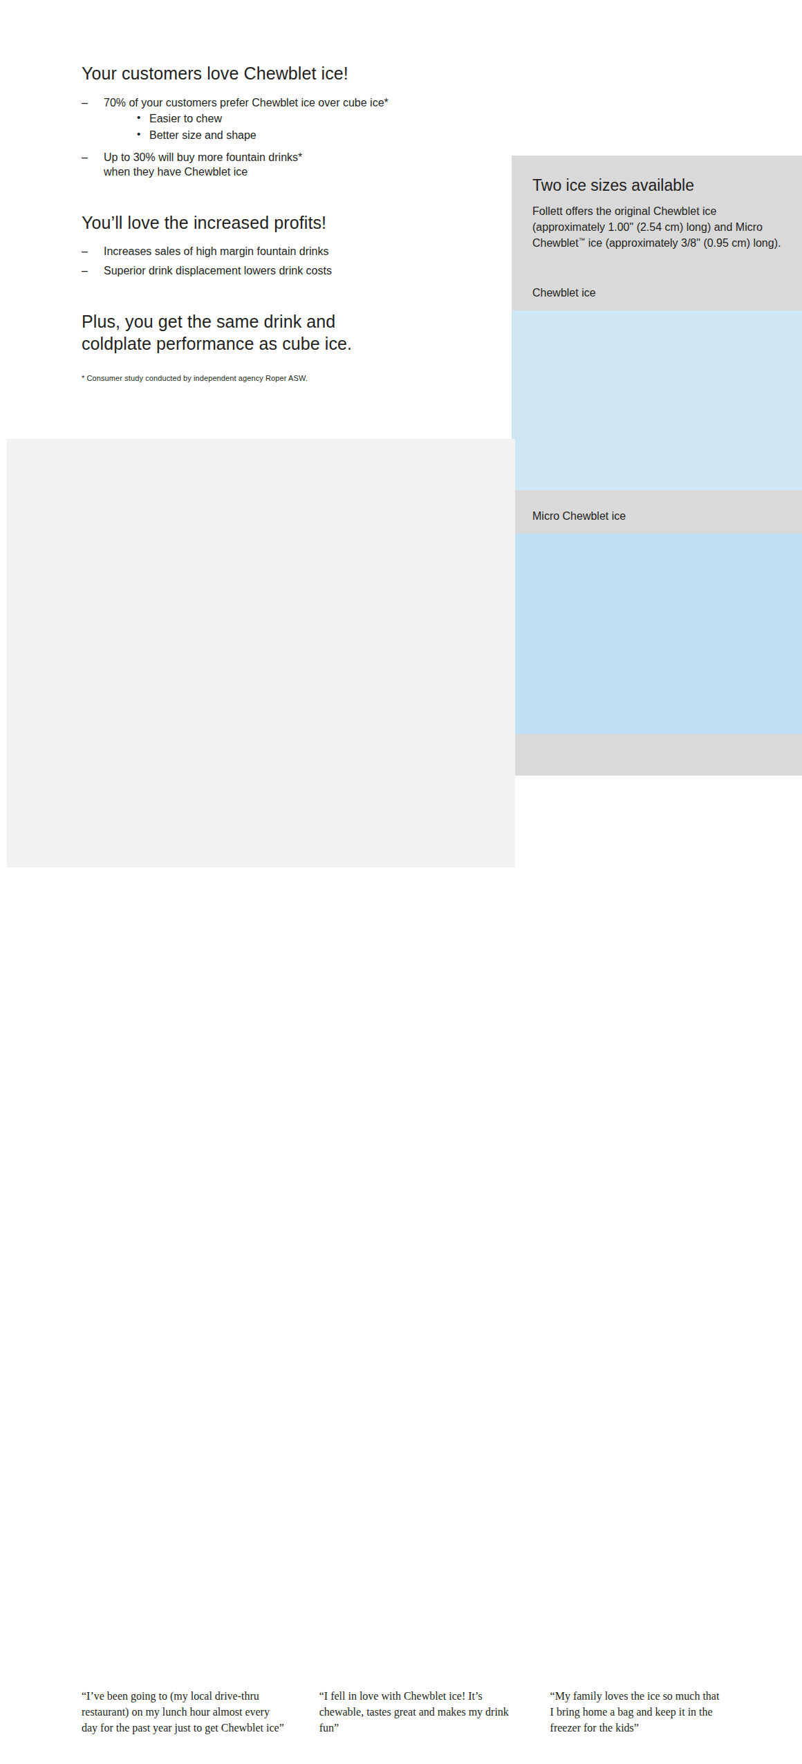Your customers love Chewblet ice!
70% of your customers prefer Chewblet ice over cube ice*
Easier to chew
Better size and shape
Up to 30% will buy more fountain drinks*
when they have Chewblet ice
You’ll love the increased profits!
Increases sales of high margin fountain drinks
Superior drink displacement lowers drink costs
Plus, you get the same drink and
coldplate performance as cube ice.
* Consumer study conducted by independent agency Roper ASW.
Two ice sizes available
Follett offers the original Chewblet ice (approximately 1.00" (2.54 cm) long) and Micro Chewblet™ ice (approximately 3/8" (0.95 cm) long).
Chewblet ice
Micro Chewblet ice
“I’ve been going to (my local drive-thru restaurant) on my lunch hour almost every day for the past year just to get Chewblet ice”
“I fell in love with Chewblet ice! It’s chewable, tastes great and makes my drink fun”
“My family loves the ice so much that I bring home a bag and keep it in the freezer for the kids”